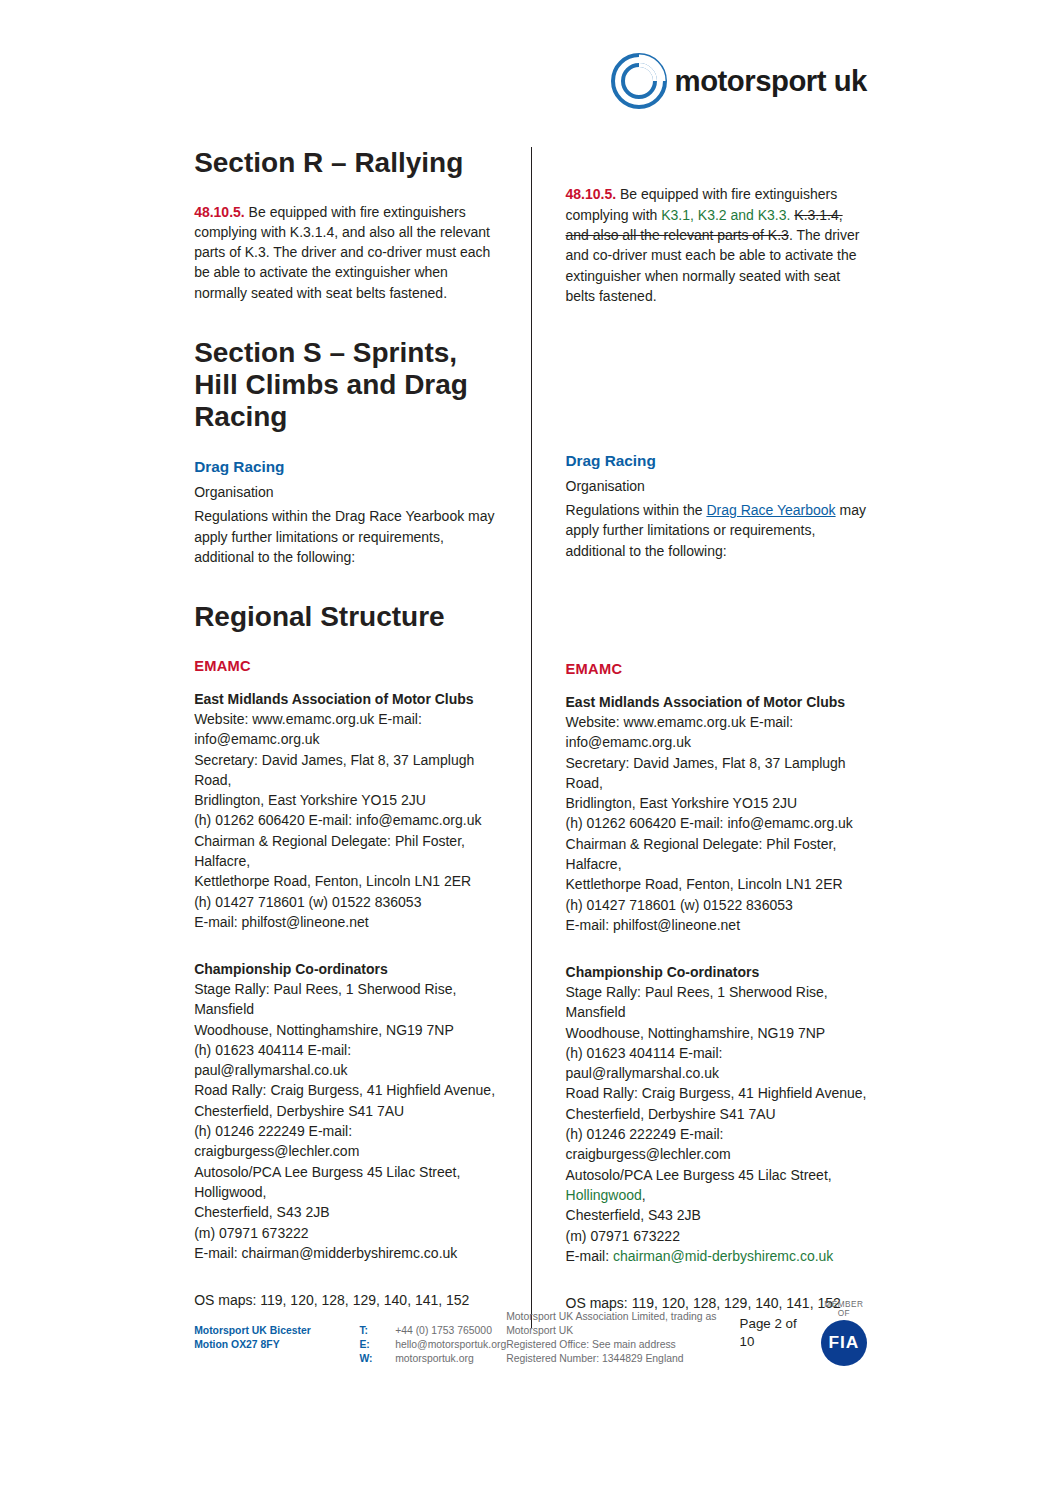motorsport uk
Section R – Rallying
48.10.5. Be equipped with fire extinguishers complying with K.3.1.4, and also all the relevant parts of K.3. The driver and co-driver must each be able to activate the extinguisher when normally seated with seat belts fastened.
Section S – Sprints, Hill Climbs and Drag Racing
Drag Racing
Organisation
Regulations within the Drag Race Yearbook may apply further limitations or requirements, additional to the following:
Regional Structure
EMAMC
East Midlands Association of Motor Clubs
Website: www.emamc.org.uk E-mail: info@emamc.org.uk
Secretary: David James, Flat 8, 37 Lamplugh Road,
Bridlington, East Yorkshire YO15 2JU
(h) 01262 606420 E-mail: info@emamc.org.uk
Chairman & Regional Delegate: Phil Foster, Halfacre,
Kettlethorpe Road, Fenton, Lincoln LN1 2ER
(h) 01427 718601 (w) 01522 836053
E-mail: philfost@lineone.net
Championship Co-ordinators
Stage Rally: Paul Rees, 1 Sherwood Rise, Mansfield
Woodhouse, Nottinghamshire, NG19 7NP
(h) 01623 404114 E-mail: paul@rallymarshal.co.uk
Road Rally: Craig Burgess, 41 Highfield Avenue,
Chesterfield, Derbyshire S41 7AU
(h) 01246 222249 E-mail: craigburgess@lechler.com
Autosolo/PCA Lee Burgess 45 Lilac Street, Holligwood,
Chesterfield, S43 2JB
(m) 07971 673222
E-mail: chairman@midderbyshiremc.co.uk
OS maps: 119, 120, 128, 129, 140, 141, 152
48.10.5. Be equipped with fire extinguishers complying with K3.1, K3.2 and K3.3. K.3.1.4, and also all the relevant parts of K.3. The driver and co-driver must each be able to activate the extinguisher when normally seated with seat belts fastened.
Drag Racing
Organisation
Regulations within the Drag Race Yearbook may apply further limitations or requirements, additional to the following:
EMAMC
East Midlands Association of Motor Clubs
Website: www.emamc.org.uk E-mail: info@emamc.org.uk
Secretary: David James, Flat 8, 37 Lamplugh Road,
Bridlington, East Yorkshire YO15 2JU
(h) 01262 606420 E-mail: info@emamc.org.uk
Chairman & Regional Delegate: Phil Foster, Halfacre,
Kettlethorpe Road, Fenton, Lincoln LN1 2ER
(h) 01427 718601 (w) 01522 836053
E-mail: philfost@lineone.net
Championship Co-ordinators
Stage Rally: Paul Rees, 1 Sherwood Rise, Mansfield
Woodhouse, Nottinghamshire, NG19 7NP
(h) 01623 404114 E-mail: paul@rallymarshal.co.uk
Road Rally: Craig Burgess, 41 Highfield Avenue,
Chesterfield, Derbyshire S41 7AU
(h) 01246 222249 E-mail: craigburgess@lechler.com
Autosolo/PCA Lee Burgess 45 Lilac Street, Hollingwood,
Chesterfield, S43 2JB
(m) 07971 673222
E-mail: chairman@mid-derbyshiremc.co.uk
OS maps: 119, 120, 128, 129, 140, 141, 152
Motorsport UK Bicester Motion OX27 8FY
T: E: W:
+44 (0) 1753 765000 hello@motorsportuk.org motorsportuk.org
Motorsport UK Association Limited, trading as Motorsport UK Registered Office: See main address Registered Number: 1344829 England
Page 2 of 10
MEMBER OF
FIA